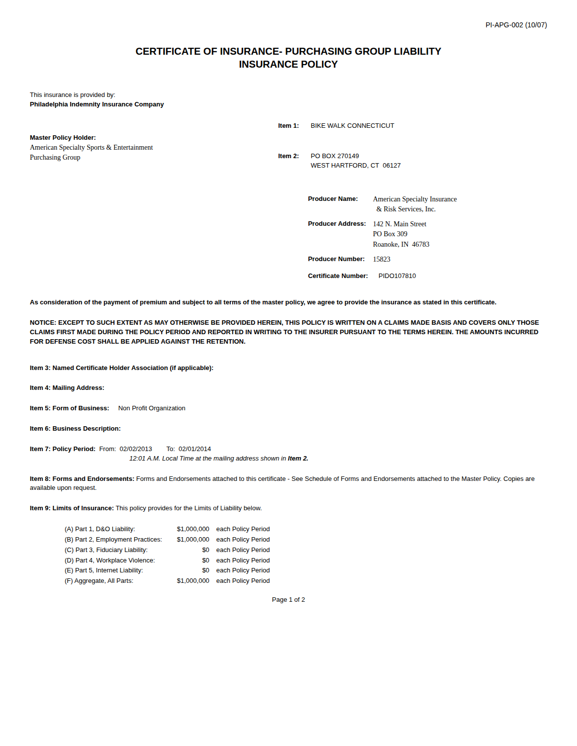PI-APG-002 (10/07)
CERTIFICATE OF INSURANCE- PURCHASING GROUP LIABILITY
INSURANCE POLICY
This insurance is provided by:
Philadelphia Indemnity Insurance Company
| Master Policy Holder: American Specialty Sports & Entertainment Purchasing Group | Item 1: BIKE WALK CONNECTICUT Item 2: PO BOX 270149 WEST HARTFORD, CT 06127 / Producer Name: / American Specialty Insurance & Risk Services, Inc. / / Producer Address: / 142 N. Main Street PO Box 309 Roanoke, IN 46783 / / Producer Number: / 15823 / Certificate Number: PIDO107810 |
As consideration of the payment of premium and subject to all terms of the master policy, we agree to provide the insurance as stated in this certificate.
NOTICE: EXCEPT TO SUCH EXTENT AS MAY OTHERWISE BE PROVIDED HEREIN, THIS POLICY IS WRITTEN ON A CLAIMS MADE BASIS AND COVERS ONLY THOSE CLAIMS FIRST MADE DURING THE POLICY PERIOD AND REPORTED IN WRITING TO THE INSURER PURSUANT TO THE TERMS HEREIN. THE AMOUNTS INCURRED FOR DEFENSE COST SHALL BE APPLIED AGAINST THE RETENTION.
Item 3: Named Certificate Holder Association (if applicable):
Item 4: Mailing Address:
Item 5: Form of Business: Non Profit Organization
Item 6: Business Description:
Item 7: Policy Period: From: 02/02/2013 To: 02/01/2014 12:01 A.M. Local Time at the mailing address shown in Item 2.
Item 8: Forms and Endorsements: Forms and Endorsements attached to this certificate - See Schedule of Forms and Endorsements attached to the Master Policy. Copies are available upon request.
Item 9: Limits of Insurance: This policy provides for the Limits of Liability below.
| (A) Part 1, D&O Liability: | $1,000,000 | each Policy Period |
| (B) Part 2, Employment Practices: | $1,000,000 | each Policy Period |
| (C) Part 3, Fiduciary Liability: | $0 | each Policy Period |
| (D) Part 4, Workplace Violence: | $0 | each Policy Period |
| (E) Part 5, Internet Liability: | $0 | each Policy Period |
| (F) Aggregate, All Parts: | $1,000,000 | each Policy Period |
Page 1 of 2